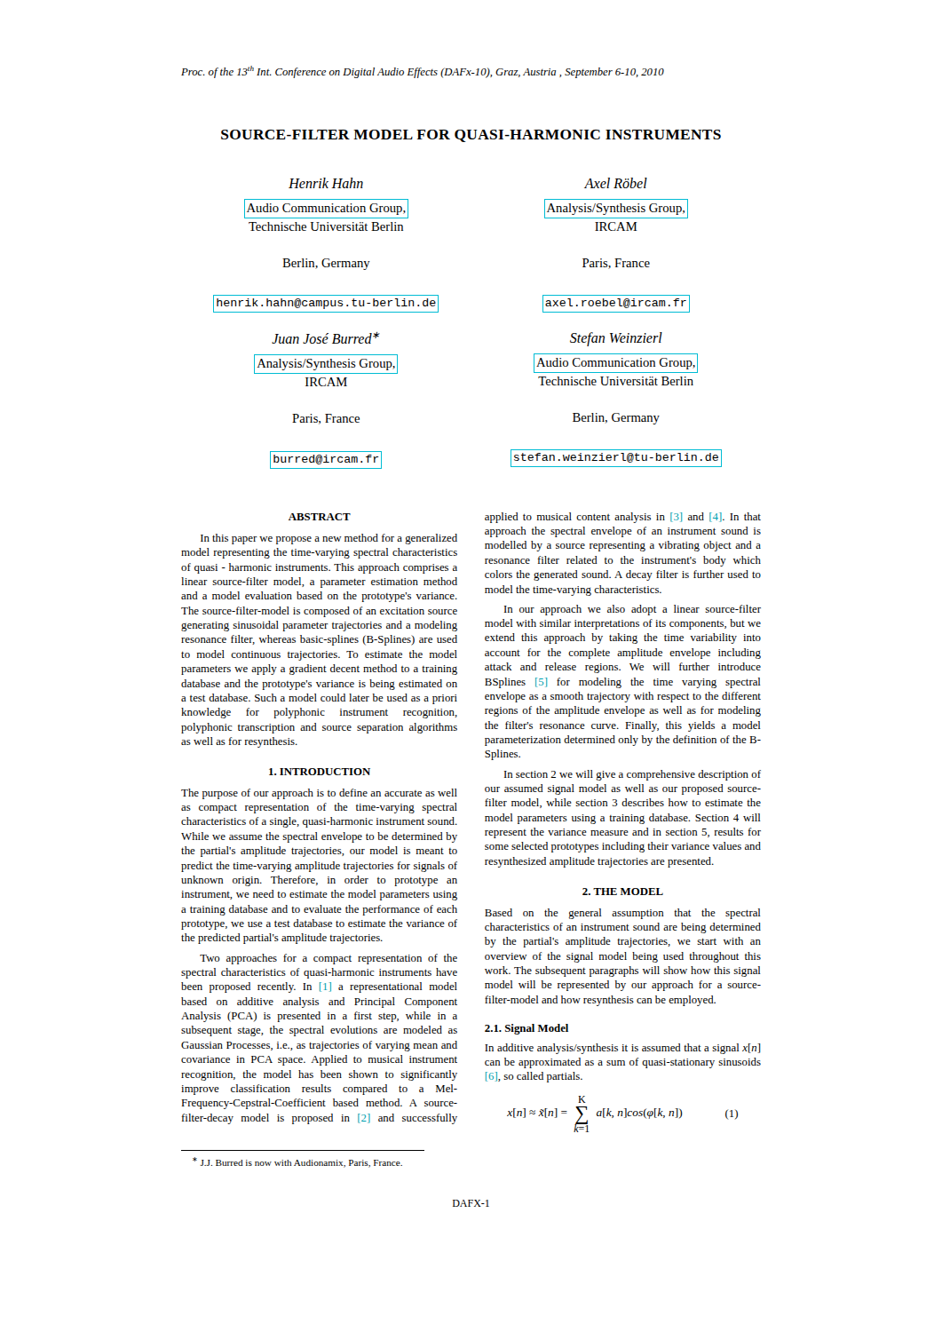Proc. of the 13th Int. Conference on Digital Audio Effects (DAFx-10), Graz, Austria , September 6-10, 2010
SOURCE-FILTER MODEL FOR QUASI-HARMONIC INSTRUMENTS
| Henrik Hahn Audio Communication Group, Technische Universität Berlin Berlin, Germany henrik.hahn@campus.tu-berlin.de | Axel Röbel Analysis/Synthesis Group, IRCAM Paris, France axel.roebel@ircam.fr |
| Juan José Burred ∗ Analysis/Synthesis Group, IRCAM Paris, France burred@ircam.fr | Stefan Weinzierl Audio Communication Group, Technische Universität Berlin Berlin, Germany stefan.weinzierl@tu-berlin.de |
ABSTRACT
In this paper we propose a new method for a generalized model representing the time-varying spectral characteristics of quasi - harmonic instruments. This approach comprises a linear source-filter model, a parameter estimation method and a model evaluation based on the prototype's variance. The source-filter-model is composed of an excitation source generating sinusoidal parameter trajectories and a modeling resonance filter, whereas basic-splines (B-Splines) are used to model continuous trajectories. To estimate the model parameters we apply a gradient decent method to a training database and the prototype's variance is being estimated on a test database. Such a model could later be used as a priori knowledge for polyphonic instrument recognition, polyphonic transcription and source separation algorithms as well as for resynthesis.
1. INTRODUCTION
The purpose of our approach is to define an accurate as well as compact representation of the time-varying spectral characteristics of a single, quasi-harmonic instrument sound. While we assume the spectral envelope to be determined by the partial's amplitude trajectories, our model is meant to predict the time-varying amplitude trajectories for signals of unknown origin. Therefore, in order to prototype an instrument, we need to estimate the model parameters using a training database and to evaluate the performance of each prototype, we use a test database to estimate the variance of the predicted partial's amplitude trajectories.
Two approaches for a compact representation of the spectral characteristics of quasi-harmonic instruments have been proposed recently. In [1] a representational model based on additive analysis and Principal Component Analysis (PCA) is presented in a first step, while in a subsequent stage, the spectral evolutions are modeled as Gaussian Processes, i.e., as trajectories of varying mean and covariance in PCA space. Applied to musical instrument recognition, the model has been shown to significantly improve classification results compared to a Mel-Frequency-Cepstral-Coefficient based method. A source-filter-decay model is proposed in [2] and successfully applied to musical content analysis in [3] and [4]. In that approach the spectral envelope of an instrument sound is modelled by a source representing a vibrating object and a resonance filter related to the instrument's body which colors the generated sound. A decay filter is further used to model the time-varying characteristics.
In our approach we also adopt a linear source-filter model with similar interpretations of its components, but we extend this approach by taking the time variability into account for the complete amplitude envelope including attack and release regions. We will further introduce BSplines [5] for modeling the time varying spectral envelope as a smooth trajectory with respect to the different regions of the amplitude envelope as well as for modeling the filter's resonance curve. Finally, this yields a model parameterization determined only by the definition of the B-Splines.
In section 2 we will give a comprehensive description of our assumed signal model as well as our proposed source-filter model, while section 3 describes how to estimate the model parameters using a training database. Section 4 will represent the variance measure and in section 5, results for some selected prototypes including their variance values and resynthesized amplitude trajectories are presented.
2. THE MODEL
Based on the general assumption that the spectral characteristics of an instrument sound are being determined by the partial's amplitude trajectories, we start with an overview of the signal model being used throughout this work. The subsequent paragraphs will show how this signal model will be represented by our approach for a source-filter-model and how resynthesis can be employed.
2.1. Signal Model
In additive analysis/synthesis it is assumed that a signal x[n] can be approximated as a sum of quasi-stationary sinusoids [6], so called partials.
x[n] ≈ x̃[n] = K ∑ k=1 a[k, n]cos(φ[k, n]) (1)
∗ J.J. Burred is now with Audionamix, Paris, France.
DAFX-1